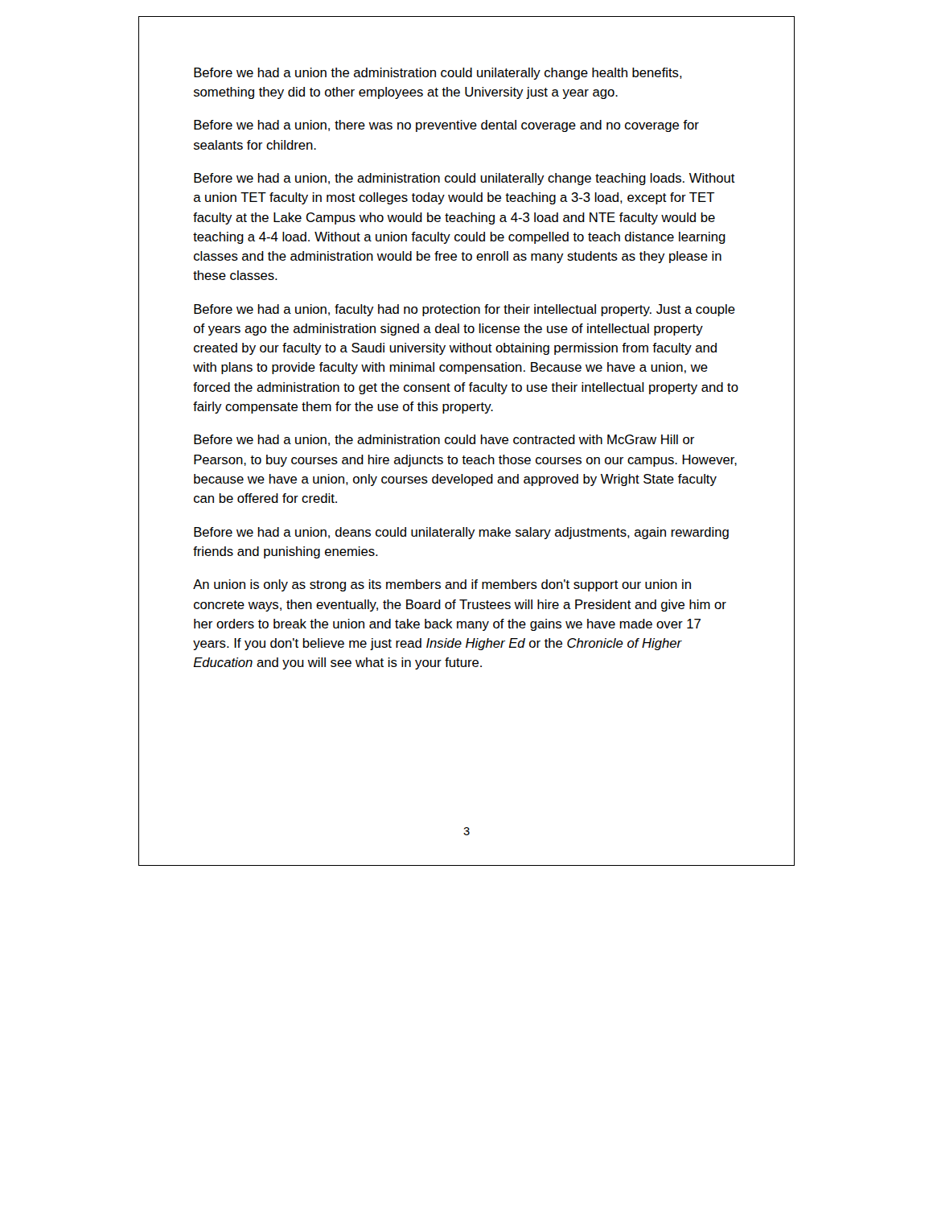Before we had a union the administration could unilaterally change health benefits, something they did to other employees at the University just a year ago.
Before we had a union, there was no preventive dental coverage and no coverage for sealants for children.
Before we had a union, the administration could unilaterally change teaching loads. Without a union TET faculty in most colleges today would be teaching a 3-3 load, except for TET faculty at the Lake Campus who would be teaching a 4-3 load and NTE faculty would be teaching a 4-4 load. Without a union faculty could be compelled to teach distance learning classes and the administration would be free to enroll as many students as they please in these classes.
Before we had a union, faculty had no protection for their intellectual property. Just a couple of years ago the administration signed a deal to license the use of intellectual property created by our faculty to a Saudi university without obtaining permission from faculty and with plans to provide faculty with minimal compensation. Because we have a union, we forced the administration to get the consent of faculty to use their intellectual property and to fairly compensate them for the use of this property.
Before we had a union, the administration could have contracted with McGraw Hill or Pearson, to buy courses and hire adjuncts to teach those courses on our campus. However, because we have a union, only courses developed and approved by Wright State faculty can be offered for credit.
Before we had a union, deans could unilaterally make salary adjustments, again rewarding friends and punishing enemies.
An union is only as strong as its members and if members don't support our union in concrete ways, then eventually, the Board of Trustees will hire a President and give him or her orders to break the union and take back many of the gains we have made over 17 years. If you don't believe me just read Inside Higher Ed or the Chronicle of Higher Education and you will see what is in your future.
3